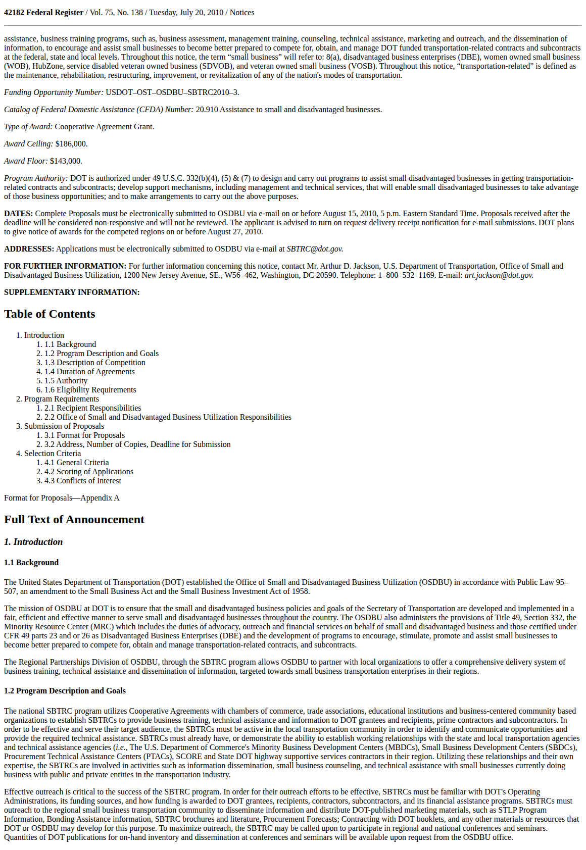42182 Federal Register / Vol. 75, No. 138 / Tuesday, July 20, 2010 / Notices
assistance, business training programs, such as, business assessment, management training, counseling, technical assistance, marketing and outreach, and the dissemination of information, to encourage and assist small businesses to become better prepared to compete for, obtain, and manage DOT funded transportation-related contracts and subcontracts at the federal, state and local levels. Throughout this notice, the term “small business” will refer to: 8(a), disadvantaged business enterprises (DBE), women owned small business (WOB), HubZone, service disabled veteran owned business (SDVOB), and veteran owned small business (VOSB). Throughout this notice, “transportation-related” is defined as the maintenance, rehabilitation, restructuring, improvement, or revitalization of any of the nation's modes of transportation.
Funding Opportunity Number: USDOT–OST–OSDBU–SBTRC2010–3.
Catalog of Federal Domestic Assistance (CFDA) Number: 20.910 Assistance to small and disadvantaged businesses.
Type of Award: Cooperative Agreement Grant.
Award Ceiling: $186,000.
Award Floor: $143,000.
Program Authority: DOT is authorized under 49 U.S.C. 332(b)(4), (5) & (7) to design and carry out programs to assist small disadvantaged businesses in getting transportation-related contracts and subcontracts; develop support mechanisms, including management and technical services, that will enable small disadvantaged businesses to take advantage of those business opportunities; and to make arrangements to carry out the above purposes.
DATES: Complete Proposals must be electronically submitted to OSDBU via e-mail on or before August 15, 2010, 5 p.m. Eastern Standard Time. Proposals received after the deadline will be considered non-responsive and will not be reviewed. The applicant is advised to turn on request delivery receipt notification for e-mail submissions. DOT plans to give notice of awards for the competed regions on or before August 27, 2010.
ADDRESSES: Applications must be electronically submitted to OSDBU via e-mail at SBTRC@dot.gov.
FOR FURTHER INFORMATION: For further information concerning this notice, contact Mr. Arthur D. Jackson, U.S. Department of Transportation, Office of Small and Disadvantaged Business Utilization, 1200 New Jersey Avenue, SE., W56–462, Washington, DC 20590. Telephone: 1–800–532–1169. E-mail: art.jackson@dot.gov.
SUPPLEMENTARY INFORMATION:
Table of Contents
Introduction
1.1 Background
1.2 Program Description and Goals
1.3 Description of Competition
1.4 Duration of Agreements
1.5 Authority
1.6 Eligibility Requirements
Program Requirements
2.1 Recipient Responsibilities
2.2 Office of Small and Disadvantaged Business Utilization Responsibilities
Submission of Proposals
3.1 Format for Proposals
3.2 Address, Number of Copies, Deadline for Submission
Selection Criteria
4.1 General Criteria
4.2 Scoring of Applications
4.3 Conflicts of Interest
Format for Proposals—Appendix A
Full Text of Announcement
1. Introduction
1.1 Background
The United States Department of Transportation (DOT) established the Office of Small and Disadvantaged Business Utilization (OSDBU) in accordance with Public Law 95–507, an amendment to the Small Business Act and the Small Business Investment Act of 1958.
The mission of OSDBU at DOT is to ensure that the small and disadvantaged business policies and goals of the Secretary of Transportation are developed and implemented in a fair, efficient and effective manner to serve small and disadvantaged businesses throughout the country. The OSDBU also administers the provisions of Title 49, Section 332, the Minority Resource Center (MRC) which includes the duties of advocacy, outreach and financial services on behalf of small and disadvantaged business and those certified under CFR 49 parts 23 and or 26 as Disadvantaged Business Enterprises (DBE) and the development of programs to encourage, stimulate, promote and assist small businesses to become better prepared to compete for, obtain and manage transportation-related contracts, and subcontracts.
The Regional Partnerships Division of OSDBU, through the SBTRC program allows OSDBU to partner with local organizations to offer a comprehensive delivery system of business training, technical assistance and dissemination of information, targeted towards small business transportation enterprises in their regions.
1.2 Program Description and Goals
The national SBTRC program utilizes Cooperative Agreements with chambers of commerce, trade associations, educational institutions and business-centered community based organizations to establish SBTRCs to provide business training, technical assistance and information to DOT grantees and recipients, prime contractors and subcontractors. In order to be effective and serve their target audience, the SBTRCs must be active in the local transportation community in order to identify and communicate opportunities and provide the required technical assistance. SBTRCs must already have, or demonstrate the ability to establish working relationships with the state and local transportation agencies and technical assistance agencies (i.e., The U.S. Department of Commerce's Minority Business Development Centers (MBDCs), Small Business Development Centers (SBDCs), Procurement Technical Assistance Centers (PTACs), SCORE and State DOT highway supportive services contractors in their region. Utilizing these relationships and their own expertise, the SBTRCs are involved in activities such as information dissemination, small business counseling, and technical assistance with small businesses currently doing business with public and private entities in the transportation industry.
Effective outreach is critical to the success of the SBTRC program. In order for their outreach efforts to be effective, SBTRCs must be familiar with DOT's Operating Administrations, its funding sources, and how funding is awarded to DOT grantees, recipients, contractors, subcontractors, and its financial assistance programs. SBTRCs must outreach to the regional small business transportation community to disseminate information and distribute DOT-published marketing materials, such as STLP Program Information, Bonding Assistance information, SBTRC brochures and literature, Procurement Forecasts; Contracting with DOT booklets, and any other materials or resources that DOT or OSDBU may develop for this purpose. To maximize outreach, the SBTRC may be called upon to participate in regional and national conferences and seminars. Quantities of DOT publications for on-hand inventory and dissemination at conferences and seminars will be available upon request from the OSDBU office.